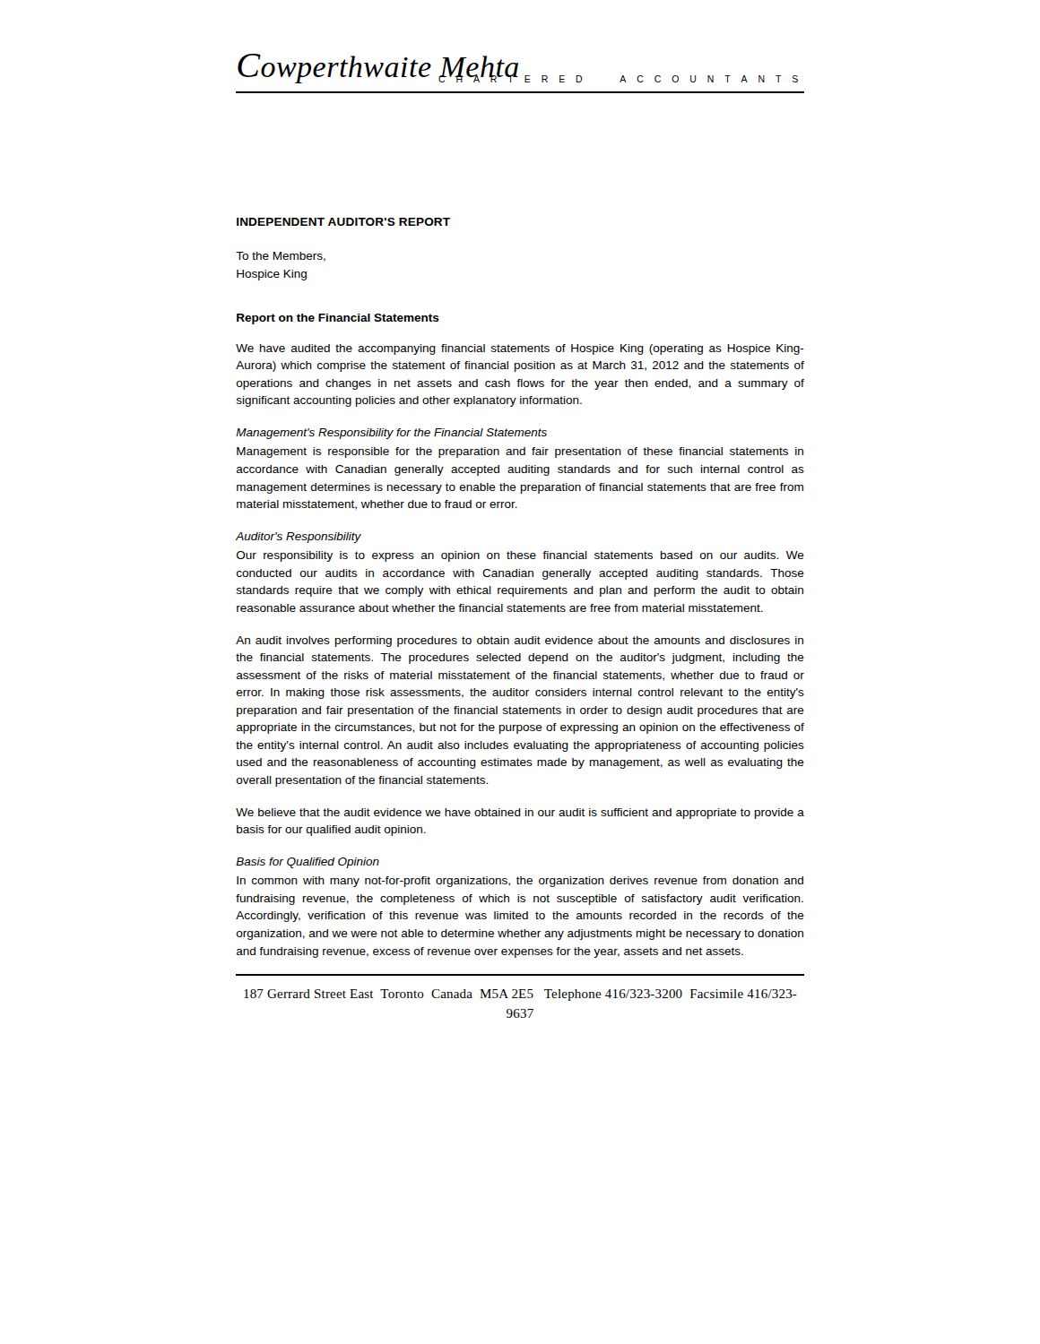Cowperthwaite Mehta
C H A R T E R E D A C C O U N T A N T S
INDEPENDENT AUDITOR'S REPORT
To the Members,
Hospice King
Report on the Financial Statements
We have audited the accompanying financial statements of Hospice King (operating as Hospice King-Aurora) which comprise the statement of financial position as at March 31, 2012 and the statements of operations and changes in net assets and cash flows for the year then ended, and a summary of significant accounting policies and other explanatory information.
Management's Responsibility for the Financial Statements
Management is responsible for the preparation and fair presentation of these financial statements in accordance with Canadian generally accepted auditing standards and for such internal control as management determines is necessary to enable the preparation of financial statements that are free from material misstatement, whether due to fraud or error.
Auditor's Responsibility
Our responsibility is to express an opinion on these financial statements based on our audits. We conducted our audits in accordance with Canadian generally accepted auditing standards. Those standards require that we comply with ethical requirements and plan and perform the audit to obtain reasonable assurance about whether the financial statements are free from material misstatement.
An audit involves performing procedures to obtain audit evidence about the amounts and disclosures in the financial statements. The procedures selected depend on the auditor's judgment, including the assessment of the risks of material misstatement of the financial statements, whether due to fraud or error. In making those risk assessments, the auditor considers internal control relevant to the entity's preparation and fair presentation of the financial statements in order to design audit procedures that are appropriate in the circumstances, but not for the purpose of expressing an opinion on the effectiveness of the entity's internal control. An audit also includes evaluating the appropriateness of accounting policies used and the reasonableness of accounting estimates made by management, as well as evaluating the overall presentation of the financial statements.
We believe that the audit evidence we have obtained in our audit is sufficient and appropriate to provide a basis for our qualified audit opinion.
Basis for Qualified Opinion
In common with many not-for-profit organizations, the organization derives revenue from donation and fundraising revenue, the completeness of which is not susceptible of satisfactory audit verification. Accordingly, verification of this revenue was limited to the amounts recorded in the records of the organization, and we were not able to determine whether any adjustments might be necessary to donation and fundraising revenue, excess of revenue over expenses for the year, assets and net assets.
187 Gerrard Street East Toronto Canada M5A 2E5 Telephone 416/323-3200 Facsimile 416/323-9637